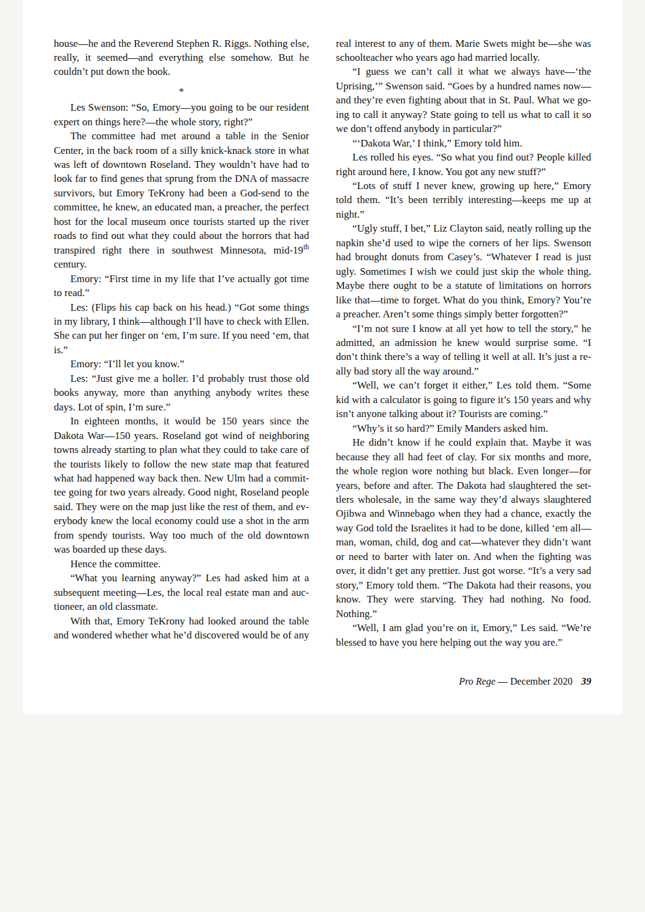house—he and the Reverend Stephen R. Riggs. Nothing else, really, it seemed—and everything else somehow. But he couldn’t put down the book.
*
Les Swenson: “So, Emory—you going to be our resident expert on things here?—the whole story, right?”
The committee had met around a table in the Senior Center, in the back room of a silly knick-knack store in what was left of downtown Roseland. They wouldn’t have had to look far to find genes that sprung from the DNA of massacre survivors, but Emory TeKrony had been a God-send to the committee, he knew, an educated man, a preacher, the perfect host for the local museum once tourists started up the river roads to find out what they could about the horrors that had transpired right there in southwest Minnesota, mid-19th century.
Emory: “First time in my life that I’ve actually got time to read.”
Les: (Flips his cap back on his head.) “Got some things in my library, I think—although I’ll have to check with Ellen. She can put her finger on ‘em, I’m sure. If you need ‘em, that is.”
Emory: “I’ll let you know.”
Les: “Just give me a holler. I’d probably trust those old books anyway, more than anything anybody writes these days. Lot of spin, I’m sure.”
In eighteen months, it would be 150 years since the Dakota War—150 years. Roseland got wind of neighboring towns already starting to plan what they could to take care of the tourists likely to follow the new state map that featured what had happened way back then. New Ulm had a committee going for two years already. Good night, Roseland people said. They were on the map just like the rest of them, and everybody knew the local economy could use a shot in the arm from spendy tourists. Way too much of the old downtown was boarded up these days.
Hence the committee.
“What you learning anyway?” Les had asked him at a subsequent meeting—Les, the local real estate man and auctioneer, an old classmate.
With that, Emory TeKrony had looked around the table and wondered whether what he’d discovered would be of any real interest to any of them. Marie Swets might be—she was schoolteacher who years ago had married locally.
“I guess we can’t call it what we always have—‘the Uprising,’” Swenson said. “Goes by a hundred names now—and they’re even fighting about that in St. Paul. What we going to call it anyway? State going to tell us what to call it so we don’t offend anybody in particular?”
“‘Dakota War,’ I think,” Emory told him.
Les rolled his eyes. “So what you find out? People killed right around here, I know. You got any new stuff?”
“Lots of stuff I never knew, growing up here,” Emory told them. “It’s been terribly interesting—keeps me up at night.”
“Ugly stuff, I bet,” Liz Clayton said, neatly rolling up the napkin she’d used to wipe the corners of her lips. Swenson had brought donuts from Casey’s. “Whatever I read is just ugly. Sometimes I wish we could just skip the whole thing. Maybe there ought to be a statute of limitations on horrors like that—time to forget. What do you think, Emory? You’re a preacher. Aren’t some things simply better forgotten?”
“I’m not sure I know at all yet how to tell the story,” he admitted, an admission he knew would surprise some. “I don’t think there’s a way of telling it well at all. It’s just a really bad story all the way around.”
“Well, we can’t forget it either,” Les told them. “Some kid with a calculator is going to figure it’s 150 years and why isn’t anyone talking about it? Tourists are coming.”
“Why’s it so hard?” Emily Manders asked him.
He didn’t know if he could explain that. Maybe it was because they all had feet of clay. For six months and more, the whole region wore nothing but black. Even longer—for years, before and after. The Dakota had slaughtered the settlers wholesale, in the same way they’d always slaughtered Ojibwa and Winnebago when they had a chance, exactly the way God told the Israelites it had to be done, killed ‘em all—man, woman, child, dog and cat—whatever they didn’t want or need to barter with later on. And when the fighting was over, it didn’t get any prettier. Just got worse. “It’s a very sad story,” Emory told them. “The Dakota had their reasons, you know. They were starving. They had nothing. No food. Nothing.”
“Well, I am glad you’re on it, Emory,” Les said. “We’re blessed to have you here helping out the way you are.”
Pro Rege — December 202039